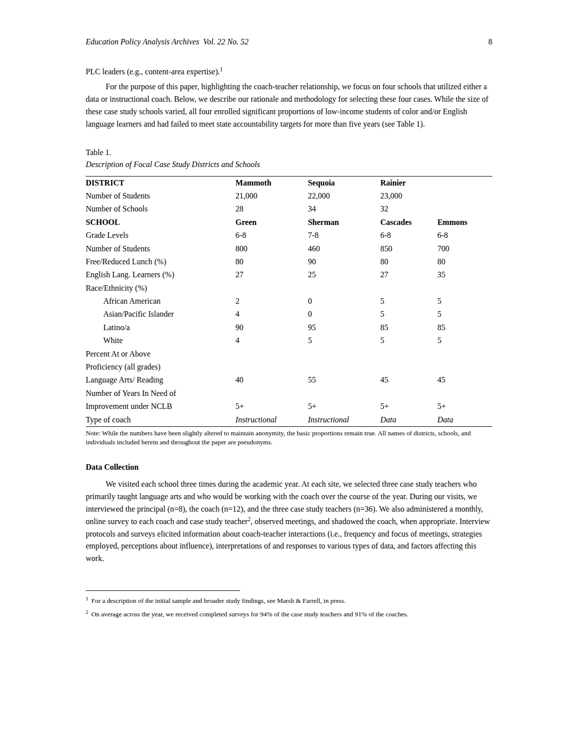Education Policy Analysis Archives Vol. 22 No. 52 8
PLC leaders (e.g., content-area expertise).1
For the purpose of this paper, highlighting the coach-teacher relationship, we focus on four schools that utilized either a data or instructional coach. Below, we describe our rationale and methodology for selecting these four cases. While the size of these case study schools varied, all four enrolled significant proportions of low-income students of color and/or English language learners and had failed to meet state accountability targets for more than five years (see Table 1).
Table 1. Description of Focal Case Study Districts and Schools
| DISTRICT | Mammoth | Sequoia | Rainier | |
| Number of Students | 21,000 | 22,000 | 23,000 | |
| Number of Schools | 28 | 34 | 32 | |
| SCHOOL | Green | Sherman | Cascades | Emmons |
| Grade Levels | 6-8 | 7-8 | 6-8 | 6-8 |
| Number of Students | 800 | 460 | 850 | 700 |
| Free/Reduced Lunch (%) | 80 | 90 | 80 | 80 |
| English Lang. Learners (%) | 27 | 25 | 27 | 35 |
| Race/Ethnicity (%) | | | | |
| African American | 2 | 0 | 5 | 5 |
| Asian/Pacific Islander | 4 | 0 | 5 | 5 |
| Latino/a | 90 | 95 | 85 | 85 |
| White | 4 | 5 | 5 | 5 |
| Percent At or Above | | | | |
| Proficiency (all grades) | | | | |
| Language Arts/ Reading | 40 | 55 | 45 | 45 |
| Number of Years In Need of | | | | |
| Improvement under NCLB | 5+ | 5+ | 5+ | 5+ |
| Type of coach | Instructional | Instructional | Data | Data |
Note: While the numbers have been slightly altered to maintain anonymity, the basic proportions remain true. All names of districts, schools, and individuals included herein and throughout the paper are pseudonyms.
Data Collection
We visited each school three times during the academic year. At each site, we selected three case study teachers who primarily taught language arts and who would be working with the coach over the course of the year. During our visits, we interviewed the principal (n=8), the coach (n=12), and the three case study teachers (n=36). We also administered a monthly, online survey to each coach and case study teacher2, observed meetings, and shadowed the coach, when appropriate. Interview protocols and surveys elicited information about coach-teacher interactions (i.e., frequency and focus of meetings, strategies employed, perceptions about influence), interpretations of and responses to various types of data, and factors affecting this work.
1 For a description of the initial sample and broader study findings, see Marsh & Farrell, in press.
2 On average across the year, we received completed surveys for 94% of the case study teachers and 91% of the coaches.